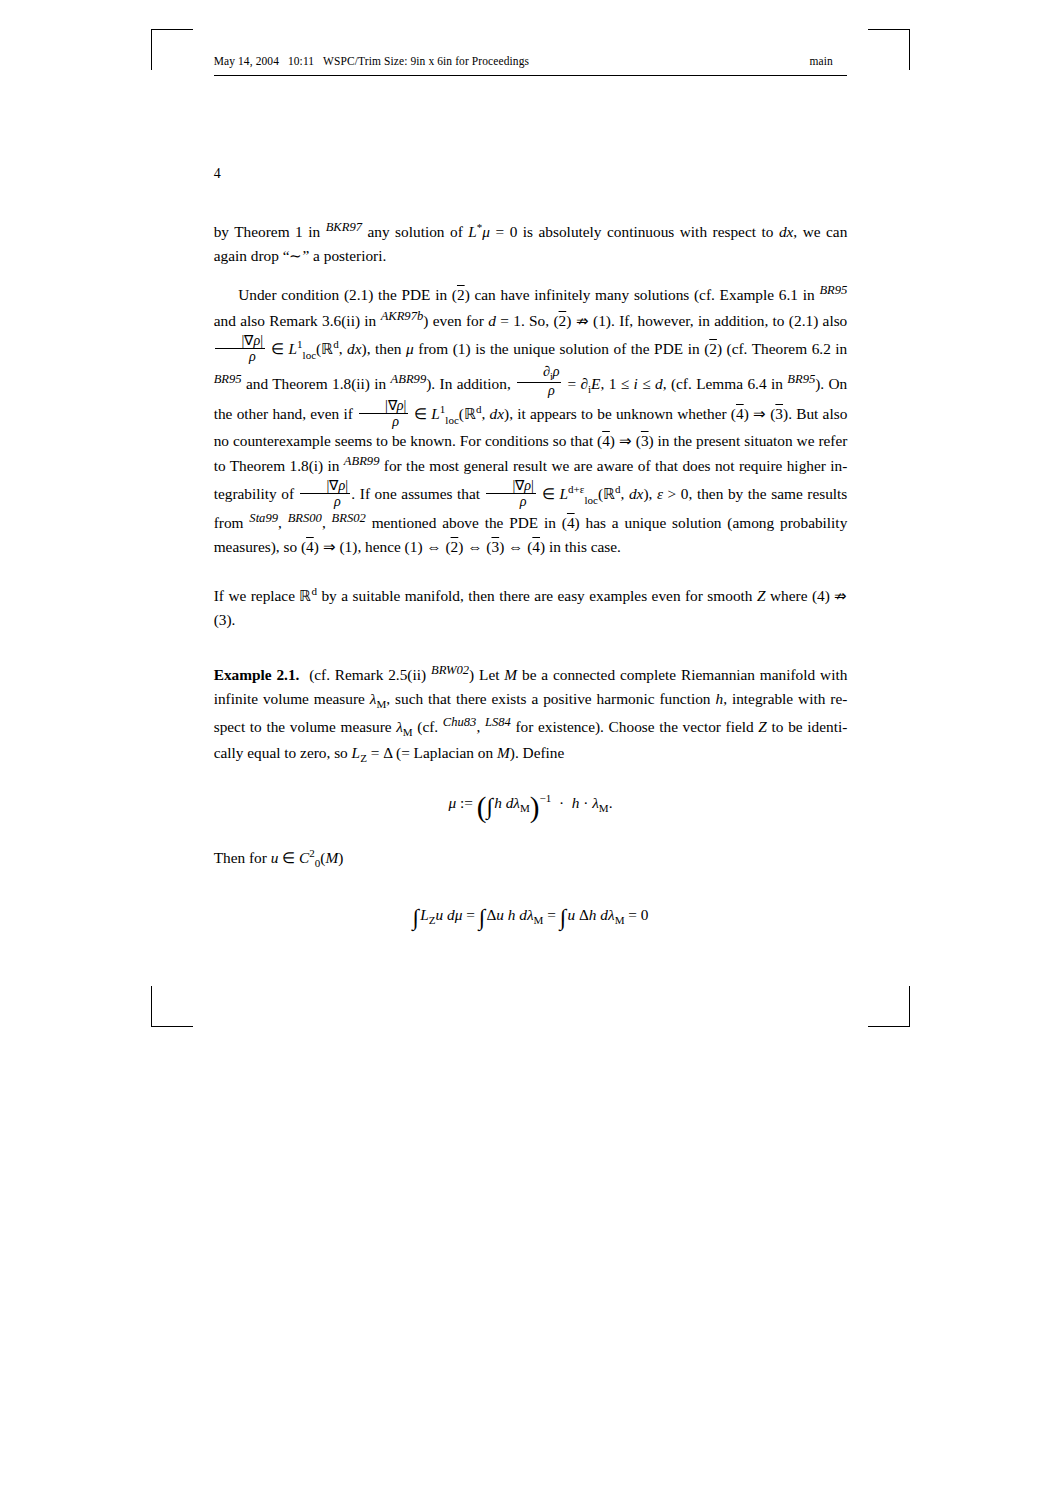May 14, 2004 10:11 WSPC/Trim Size: 9in x 6in for Proceedings main
4
by Theorem 1 in BKR97 any solution of L*μ = 0 is absolutely continuous with respect to dx, we can again drop “∼” a posteriori.
Under condition (2.1) the PDE in (2) can have infinitely many solutions (cf. Example 6.1 in BR95 and also Remark 3.6(ii) in AKR97b) even for d = 1. So, (2) ⇏ (1). If, however, in addition, to (2.1) also |∇ρ|ρ ∈ L 1 loc(ℝd, dx), then μ from (1) is the unique solution of the PDE in (2) (cf. Theorem 6.2 in BR95 and Theorem 1.8(ii) in ABR99). In addition, ∂iρ ρ = ∂iE, 1 ≤ i ≤ d, (cf. Lemma 6.4 in BR95). On the other hand, even if |∇ρ|ρ ∈ L 1 loc(ℝd, dx), it appears to be unknown whether (4) ⇒ (3). But also no counterexample seems to be known. For conditions so that (4) ⇒ (3) in the present situaton we refer to Theorem 1.8(i) in ABR99 for the most general result we are aware of that does not require higher integrability of |∇ρ|ρ. If one assumes that |∇ρ|ρ ∈ Ld+ε loc(ℝd, dx), ε > 0, then by the same results from Sta99, BRS00, BRS02 mentioned above the PDE in (4) has a unique solution (among probability measures), so (4) ⇒ (1), hence (1) ⇔ (2) ⇔ (3) ⇔ (4) in this case.
If we replace ℝd by a suitable manifold, then there are easy examples even for smooth Z where (4) ⇏ (3).
Example 2.1. (cf. Remark 2.5(ii) BRW02) Let M be a connected complete Riemannian manifold with infinite volume measure λM, such that there exists a positive harmonic function h, integrable with respect to the volume measure λM (cf. Chu83, LS84 for existence). Choose the vector field Z to be identically equal to zero, so LZ = Δ (= Laplacian on M). Define
μ := (∫h dλ M)−1 · h · λM.
Then for u ∈ C 20(M)
∫LZu dμ = ∫Δu h dλ M = ∫u Δh dλ M = 0